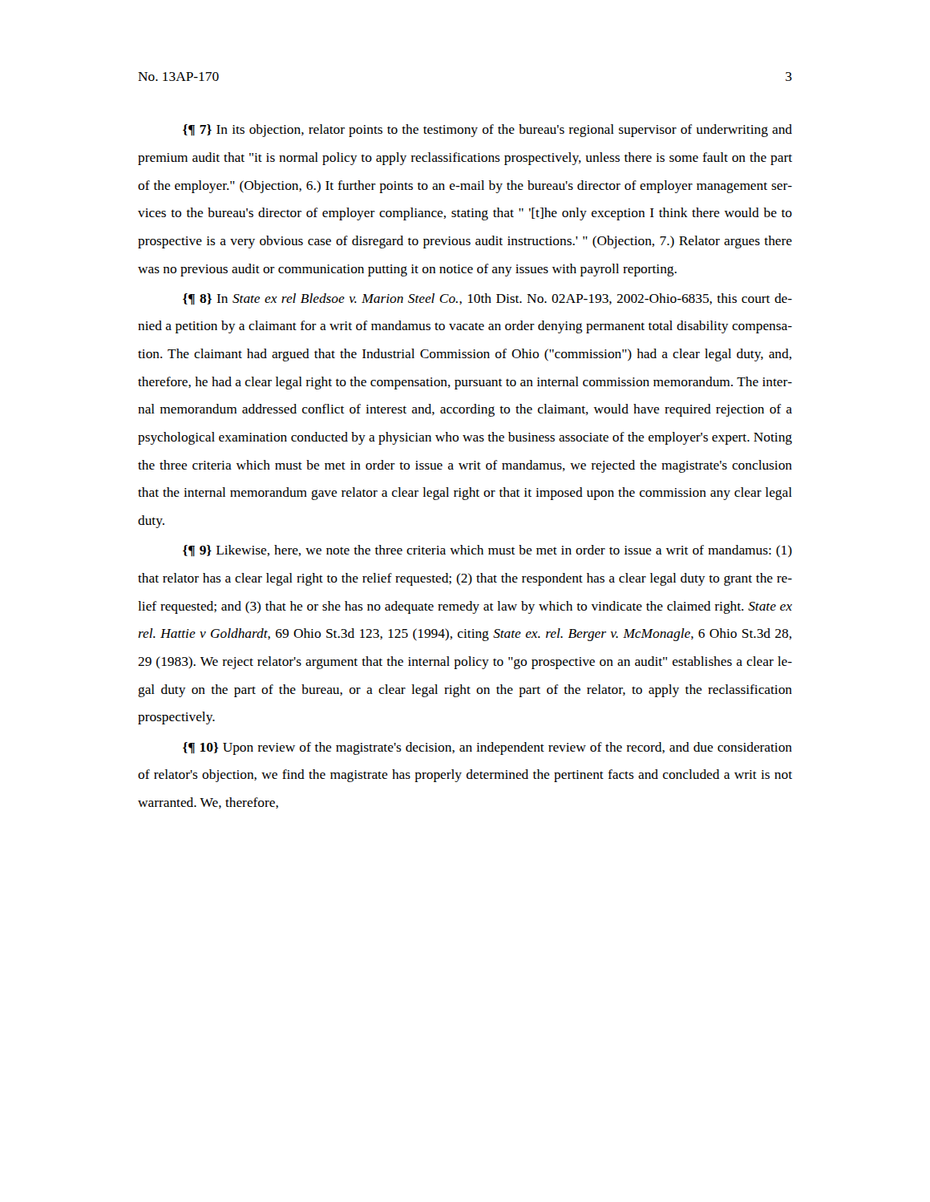No. 13AP-170 3
{¶ 7} In its objection, relator points to the testimony of the bureau's regional supervisor of underwriting and premium audit that "it is normal policy to apply reclassifications prospectively, unless there is some fault on the part of the employer." (Objection, 6.) It further points to an e-mail by the bureau's director of employer management services to the bureau's director of employer compliance, stating that " '[t]he only exception I think there would be to prospective is a very obvious case of disregard to previous audit instructions.' " (Objection, 7.) Relator argues there was no previous audit or communication putting it on notice of any issues with payroll reporting.
{¶ 8} In State ex rel Bledsoe v. Marion Steel Co., 10th Dist. No. 02AP-193, 2002-Ohio-6835, this court denied a petition by a claimant for a writ of mandamus to vacate an order denying permanent total disability compensation. The claimant had argued that the Industrial Commission of Ohio ("commission") had a clear legal duty, and, therefore, he had a clear legal right to the compensation, pursuant to an internal commission memorandum. The internal memorandum addressed conflict of interest and, according to the claimant, would have required rejection of a psychological examination conducted by a physician who was the business associate of the employer's expert. Noting the three criteria which must be met in order to issue a writ of mandamus, we rejected the magistrate's conclusion that the internal memorandum gave relator a clear legal right or that it imposed upon the commission any clear legal duty.
{¶ 9} Likewise, here, we note the three criteria which must be met in order to issue a writ of mandamus: (1) that relator has a clear legal right to the relief requested; (2) that the respondent has a clear legal duty to grant the relief requested; and (3) that he or she has no adequate remedy at law by which to vindicate the claimed right. State ex rel. Hattie v Goldhardt, 69 Ohio St.3d 123, 125 (1994), citing State ex. rel. Berger v. McMonagle, 6 Ohio St.3d 28, 29 (1983). We reject relator's argument that the internal policy to "go prospective on an audit" establishes a clear legal duty on the part of the bureau, or a clear legal right on the part of the relator, to apply the reclassification prospectively.
{¶ 10} Upon review of the magistrate's decision, an independent review of the record, and due consideration of relator's objection, we find the magistrate has properly determined the pertinent facts and concluded a writ is not warranted. We, therefore,